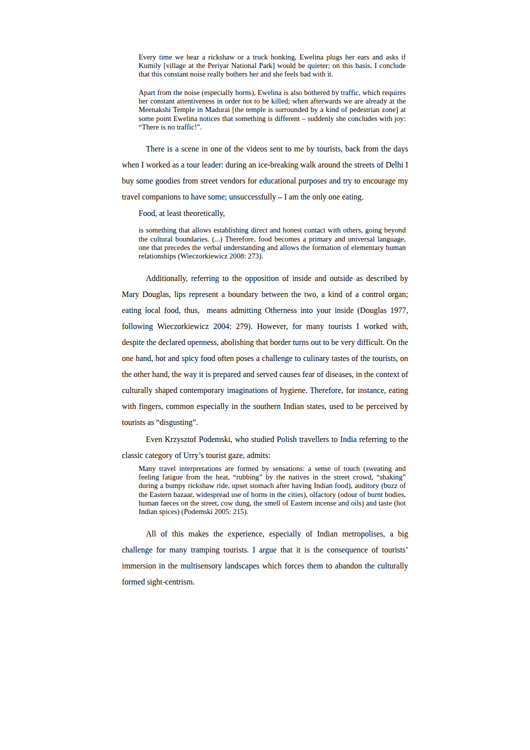Every time we hear a rickshaw or a truck honking, Ewelina plugs her ears and asks if Kumily [village at the Periyar National Park] would be quieter; on this basis, I conclude that this constant noise really bothers her and she feels bad with it.
Apart from the noise (especially horns), Ewelina is also bothered by traffic, which requires her constant attentiveness in order not to be killed; when afterwards we are already at the Meenakshi Temple in Madurai [the temple is surrounded by a kind of pedestrian zone] at some point Ewelina notices that something is different – suddenly she concludes with joy: “There is no traffic!”.
There is a scene in one of the videos sent to me by tourists, back from the days when I worked as a tour leader: during an ice-breaking walk around the streets of Delhi I buy some goodies from street vendors for educational purposes and try to encourage my travel companions to have some; unsuccessfully – I am the only one eating.
Food, at least theoretically,
is something that allows establishing direct and honest contact with others, going beyond the cultural boundaries. (...) Therefore, food becomes a primary and universal language, one that precedes the verbal understanding and allows the formation of elementary human relationships (Wieczorkiewicz 2008: 273).
Additionally, referring to the opposition of inside and outside as described by Mary Douglas, lips represent a boundary between the two, a kind of a control organ; eating local food, thus, means admitting Otherness into your inside (Douglas 1977, following Wieczorkiewicz 2004: 279). However, for many tourists I worked with, despite the declared openness, abolishing that border turns out to be very difficult. On the one hand, hot and spicy food often poses a challenge to culinary tastes of the tourists, on the other hand, the way it is prepared and served causes fear of diseases, in the context of culturally shaped contemporary imaginations of hygiene. Therefore, for instance, eating with fingers, common especially in the southern Indian states, used to be perceived by tourists as “disgusting”.
Even Krzysztof Podemski, who studied Polish travellers to India referring to the classic category of Urry’s tourist gaze, admits:
Many travel interpretations are formed by sensations: a sense of touch (sweating and feeling fatigue from the heat, “rubbing” by the natives in the street crowd, “shaking” during a bumpy rickshaw ride, upset stomach after having Indian food), auditory (buzz of the Eastern bazaar, widespread use of horns in the cities), olfactory (odour of burnt bodies, human faeces on the street, cow dung, the smell of Eastern incense and oils) and taste (hot Indian spices) (Podemski 2005: 215).
All of this makes the experience, especially of Indian metropolises, a big challenge for many tramping tourists. I argue that it is the consequence of tourists’ immersion in the multisensory landscapes which forces them to abandon the culturally formed sight-centrism.